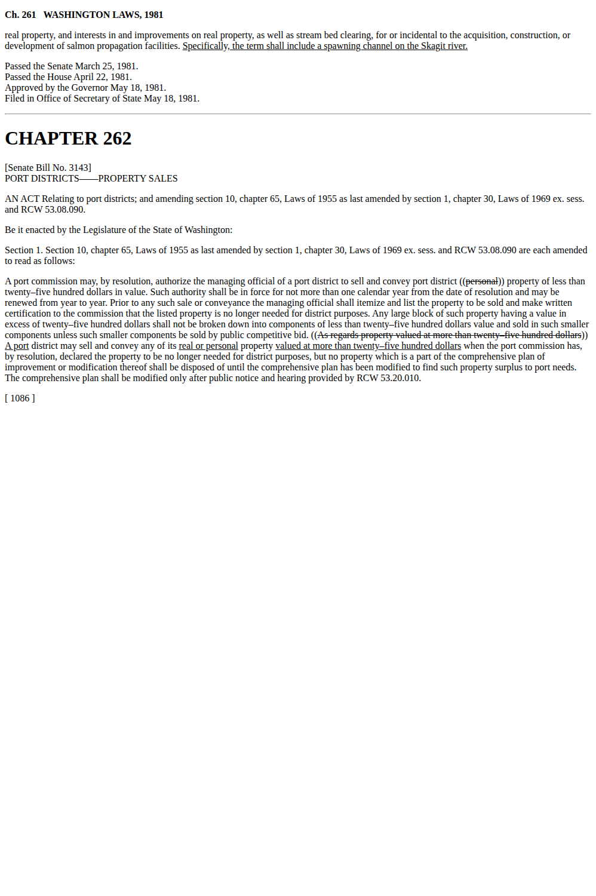Ch. 261 WASHINGTON LAWS, 1981
real property, and interests in and improvements on real property, as well as stream bed clearing, for or incidental to the acquisition, construction, or development of salmon propagation facilities. Specifically, the term shall include a spawning channel on the Skagit river.
Passed the Senate March 25, 1981.
Passed the House April 22, 1981.
Approved by the Governor May 18, 1981.
Filed in Office of Secretary of State May 18, 1981.
CHAPTER 262
[Senate Bill No. 3143]
PORT DISTRICTS——PROPERTY SALES
AN ACT Relating to port districts; and amending section 10, chapter 65, Laws of 1955 as last amended by section 1, chapter 30, Laws of 1969 ex. sess. and RCW 53.08.090.
Be it enacted by the Legislature of the State of Washington:
Section 1. Section 10, chapter 65, Laws of 1955 as last amended by section 1, chapter 30, Laws of 1969 ex. sess. and RCW 53.08.090 are each amended to read as follows:
A port commission may, by resolution, authorize the managing official of a port district to sell and convey port district ((personal)) property of less than twenty–five hundred dollars in value. Such authority shall be in force for not more than one calendar year from the date of resolution and may be renewed from year to year. Prior to any such sale or conveyance the managing official shall itemize and list the property to be sold and make written certification to the commission that the listed property is no longer needed for district purposes. Any large block of such property having a value in excess of twenty–five hundred dollars shall not be broken down into components of less than twenty–five hundred dollars value and sold in such smaller components unless such smaller components be sold by public competitive bid. ((As regards property valued at more than twenty–five hundred dollars)) A port district may sell and convey any of its real or personal property valued at more than twenty–five hundred dollars when the port commission has, by resolution, declared the property to be no longer needed for district purposes, but no property which is a part of the comprehensive plan of improvement or modification thereof shall be disposed of until the comprehensive plan has been modified to find such property surplus to port needs. The comprehensive plan shall be modified only after public notice and hearing provided by RCW 53.20.010.
[ 1086 ]